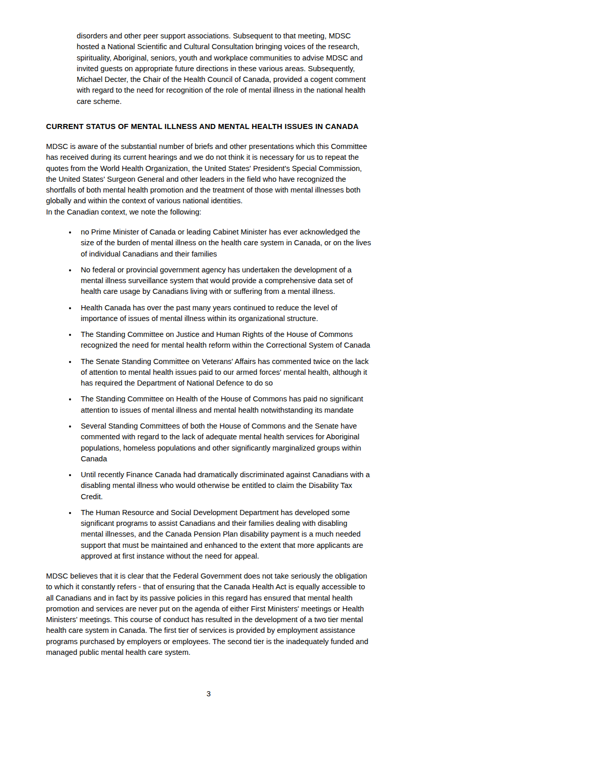disorders and other peer support associations. Subsequent to that meeting, MDSC hosted a National Scientific and Cultural Consultation bringing voices of the research, spirituality, Aboriginal, seniors, youth and workplace communities to advise MDSC and invited guests on appropriate future directions in these various areas. Subsequently, Michael Decter, the Chair of the Health Council of Canada, provided a cogent comment with regard to the need for recognition of the role of mental illness in the national health care scheme.
CURRENT STATUS OF MENTAL ILLNESS AND MENTAL HEALTH ISSUES IN CANADA
MDSC is aware of the substantial number of briefs and other presentations which this Committee has received during its current hearings and we do not think it is necessary for us to repeat the quotes from the World Health Organization, the United States' President's Special Commission, the United States' Surgeon General and other leaders in the field who have recognized the shortfalls of both mental health promotion and the treatment of those with mental illnesses both globally and within the context of various national identities.
In the Canadian context, we note the following:
no Prime Minister of Canada or leading Cabinet Minister has ever acknowledged the size of the burden of mental illness on the health care system in Canada, or on the lives of individual Canadians and their families
No federal or provincial government agency has undertaken the development of a mental illness surveillance system that would provide a comprehensive data set of health care usage by Canadians living with or suffering from a mental illness.
Health Canada has over the past many years continued to reduce the level of importance of issues of mental illness within its organizational structure.
The Standing Committee on Justice and Human Rights of the House of Commons recognized the need for mental health reform within the Correctional System of Canada
The Senate Standing Committee on Veterans' Affairs has commented twice on the lack of attention to mental health issues paid to our armed forces' mental health, although it has required the Department of National Defence to do so
The Standing Committee on Health of the House of Commons has paid no significant attention to issues of mental illness and mental health notwithstanding its mandate
Several Standing Committees of both the House of Commons and the Senate have commented with regard to the lack of adequate mental health services for Aboriginal populations, homeless populations and other significantly marginalized groups within Canada
Until recently Finance Canada had dramatically discriminated against Canadians with a disabling mental illness who would otherwise be entitled to claim the Disability Tax Credit.
The Human Resource and Social Development Department has developed some significant programs to assist Canadians and their families dealing with disabling mental illnesses, and the Canada Pension Plan disability payment is a much needed support that must be maintained and enhanced to the extent that more applicants are approved at first instance without the need for appeal.
MDSC believes that it is clear that the Federal Government does not take seriously the obligation to which it constantly refers - that of ensuring that the Canada Health Act is equally accessible to all Canadians and in fact by its passive policies in this regard has ensured that mental health promotion and services are never put on the agenda of either First Ministers' meetings or Health Ministers' meetings. This course of conduct has resulted in the development of a two tier mental health care system in Canada. The first tier of services is provided by employment assistance programs purchased by employers or employees. The second tier is the inadequately funded and managed public mental health care system.
3